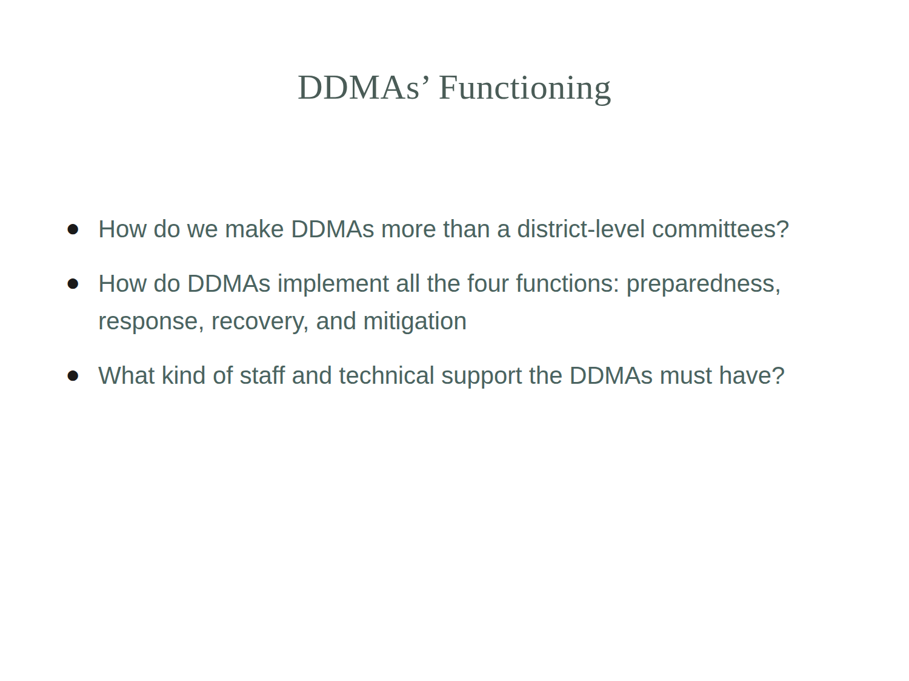DDMAs’ Functioning
How do we make DDMAs more than a district-level committees?
How do DDMAs implement all the four functions: preparedness, response, recovery, and mitigation
What kind of staff and technical support the DDMAs must have?